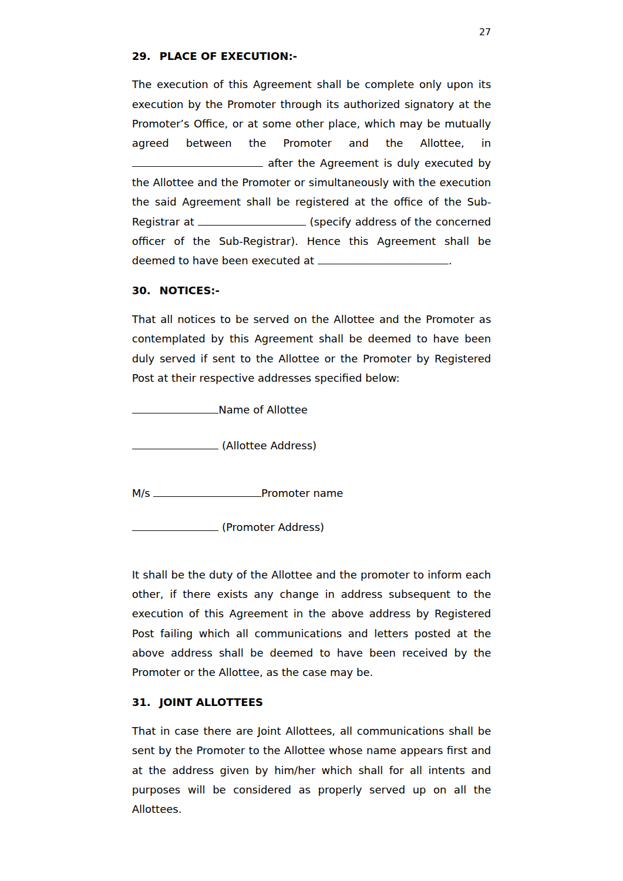27
29. PLACE OF EXECUTION:-
The execution of this Agreement shall be complete only upon its execution by the Promoter through its authorized signatory at the Promoter’s Office, or at some other place, which may be mutually agreed between the Promoter and the Allottee, in after the Agreement is duly executed by the Allottee and the Promoter or simultaneously with the execution the said Agreement shall be registered at the office of the Sub-Registrar at (specify address of the concerned officer of the Sub-Registrar). Hence this Agreement shall be deemed to have been executed at .
30. NOTICES:-
That all notices to be served on the Allottee and the Promoter as contemplated by this Agreement shall be deemed to have been duly served if sent to the Allottee or the Promoter by Registered Post at their respective addresses specified below:
Name of Allottee
(Allottee Address)
M/s Promoter name
(Promoter Address)
It shall be the duty of the Allottee and the promoter to inform each other, if there exists any change in address subsequent to the execution of this Agreement in the above address by Registered Post failing which all communications and letters posted at the above address shall be deemed to have been received by the Promoter or the Allottee, as the case may be.
31. JOINT ALLOTTEES
That in case there are Joint Allottees, all communications shall be sent by the Promoter to the Allottee whose name appears first and at the address given by him/her which shall for all intents and purposes will be considered as properly served up on all the Allottees.